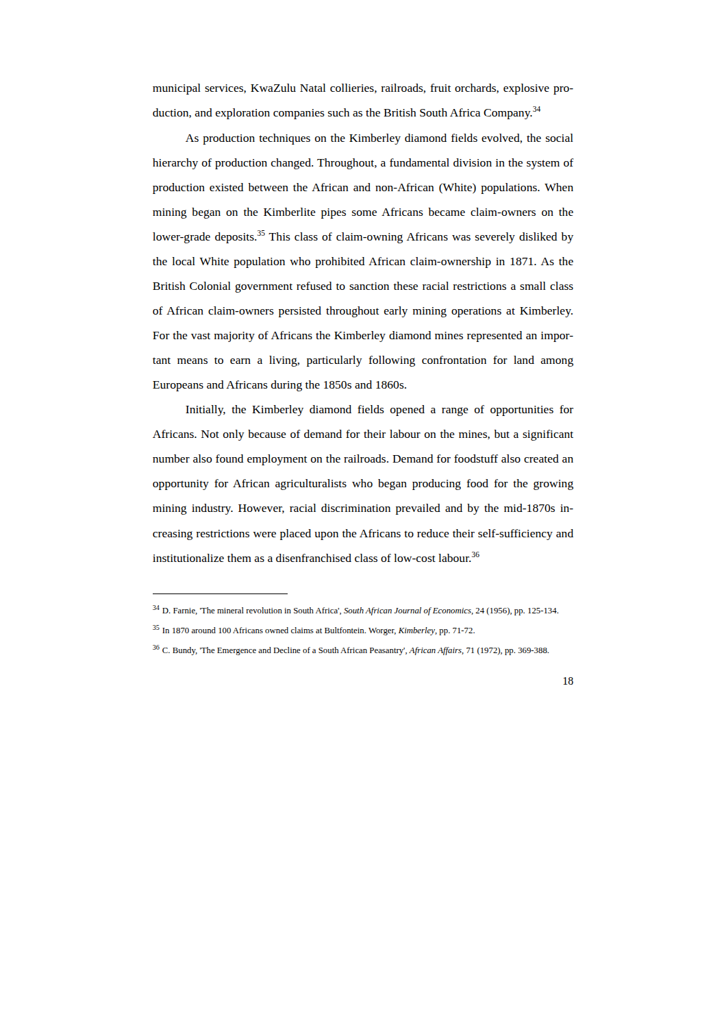municipal services, KwaZulu Natal collieries, railroads, fruit orchards, explosive production, and exploration companies such as the British South Africa Company.34
As production techniques on the Kimberley diamond fields evolved, the social hierarchy of production changed. Throughout, a fundamental division in the system of production existed between the African and non-African (White) populations. When mining began on the Kimberlite pipes some Africans became claim-owners on the lower-grade deposits.35 This class of claim-owning Africans was severely disliked by the local White population who prohibited African claim-ownership in 1871. As the British Colonial government refused to sanction these racial restrictions a small class of African claim-owners persisted throughout early mining operations at Kimberley. For the vast majority of Africans the Kimberley diamond mines represented an important means to earn a living, particularly following confrontation for land among Europeans and Africans during the 1850s and 1860s.
Initially, the Kimberley diamond fields opened a range of opportunities for Africans. Not only because of demand for their labour on the mines, but a significant number also found employment on the railroads. Demand for foodstuff also created an opportunity for African agriculturalists who began producing food for the growing mining industry. However, racial discrimination prevailed and by the mid-1870s increasing restrictions were placed upon the Africans to reduce their self-sufficiency and institutionalize them as a disenfranchised class of low-cost labour.36
34 D. Farnie, 'The mineral revolution in South Africa', South African Journal of Economics, 24 (1956), pp. 125-134.
35 In 1870 around 100 Africans owned claims at Bultfontein. Worger, Kimberley, pp. 71-72.
36 C. Bundy, 'The Emergence and Decline of a South African Peasantry', African Affairs, 71 (1972), pp. 369-388.
18